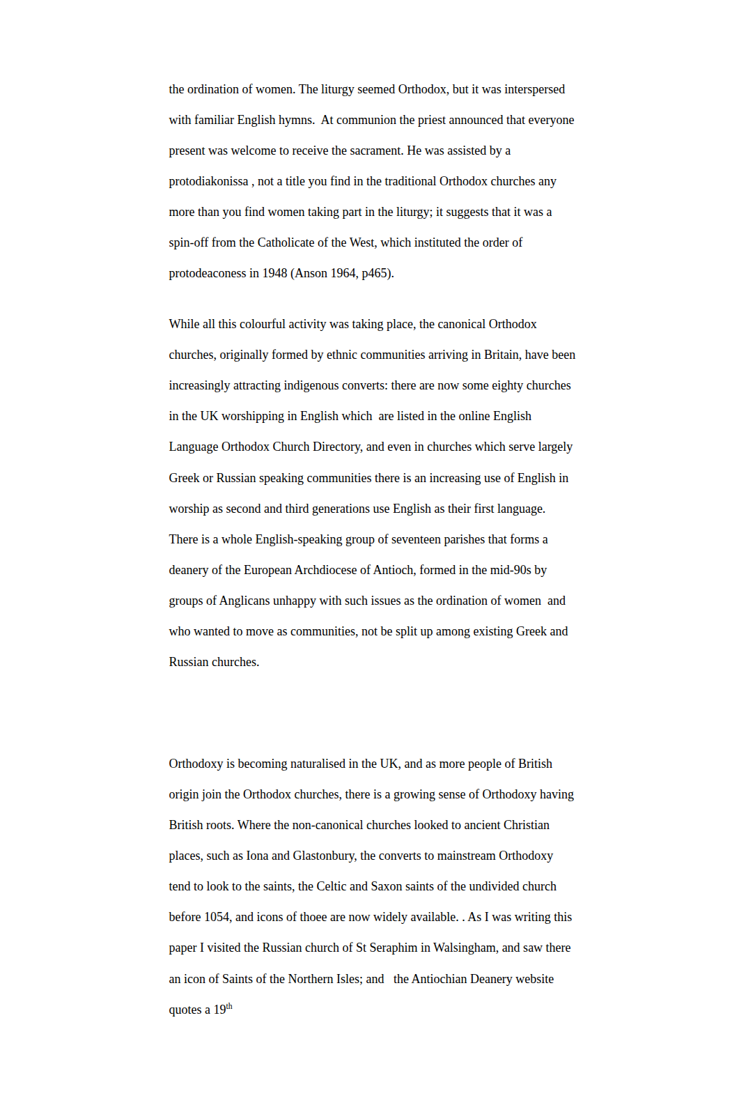the ordination of women. The liturgy seemed Orthodox, but it was interspersed with familiar English hymns. At communion the priest announced that everyone present was welcome to receive the sacrament. He was assisted by a protodiakonissa , not a title you find in the traditional Orthodox churches any more than you find women taking part in the liturgy; it suggests that it was a spin-off from the Catholicate of the West, which instituted the order of protodeaconess in 1948 (Anson 1964, p465).
While all this colourful activity was taking place, the canonical Orthodox churches, originally formed by ethnic communities arriving in Britain, have been increasingly attracting indigenous converts: there are now some eighty churches in the UK worshipping in English which are listed in the online English Language Orthodox Church Directory, and even in churches which serve largely Greek or Russian speaking communities there is an increasing use of English in worship as second and third generations use English as their first language. There is a whole English-speaking group of seventeen parishes that forms a deanery of the European Archdiocese of Antioch, formed in the mid-90s by groups of Anglicans unhappy with such issues as the ordination of women and who wanted to move as communities, not be split up among existing Greek and Russian churches.
Orthodoxy is becoming naturalised in the UK, and as more people of British origin join the Orthodox churches, there is a growing sense of Orthodoxy having British roots. Where the non-canonical churches looked to ancient Christian places, such as Iona and Glastonbury, the converts to mainstream Orthodoxy tend to look to the saints, the Celtic and Saxon saints of the undivided church before 1054, and icons of thoee are now widely available. . As I was writing this paper I visited the Russian church of St Seraphim in Walsingham, and saw there an icon of Saints of the Northern Isles; and the Antiochian Deanery website quotes a 19th